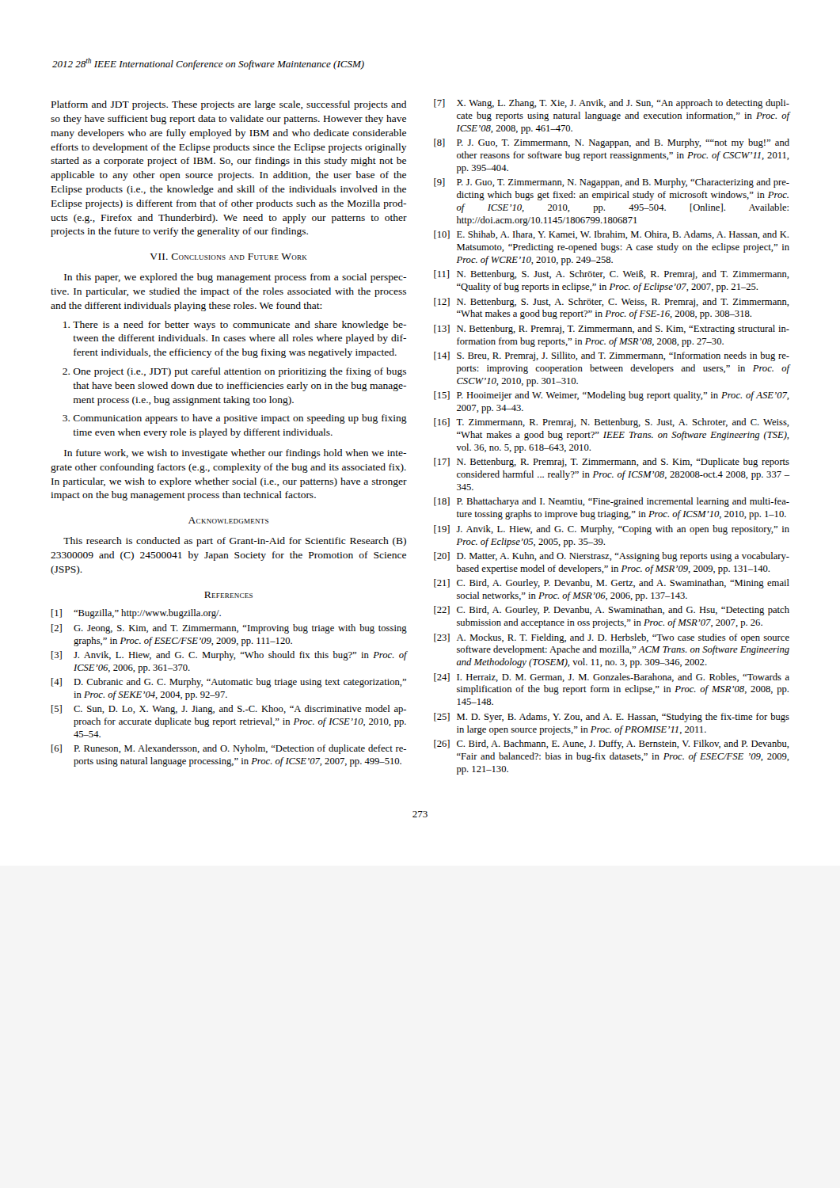2012 28th IEEE International Conference on Software Maintenance (ICSM)
Platform and JDT projects. These projects are large scale, successful projects and so they have sufficient bug report data to validate our patterns. However they have many developers who are fully employed by IBM and who dedicate considerable efforts to development of the Eclipse products since the Eclipse projects originally started as a corporate project of IBM. So, our findings in this study might not be applicable to any other open source projects. In addition, the user base of the Eclipse products (i.e., the knowledge and skill of the individuals involved in the Eclipse projects) is different from that of other products such as the Mozilla products (e.g., Firefox and Thunderbird). We need to apply our patterns to other projects in the future to verify the generality of our findings.
VII. Conclusions and Future Work
In this paper, we explored the bug management process from a social perspective. In particular, we studied the impact of the roles associated with the process and the different individuals playing these roles. We found that:
There is a need for better ways to communicate and share knowledge between the different individuals. In cases where all roles where played by different individuals, the efficiency of the bug fixing was negatively impacted.
One project (i.e., JDT) put careful attention on prioritizing the fixing of bugs that have been slowed down due to inefficiencies early on in the bug management process (i.e., bug assignment taking too long).
Communication appears to have a positive impact on speeding up bug fixing time even when every role is played by different individuals.
In future work, we wish to investigate whether our findings hold when we integrate other confounding factors (e.g., complexity of the bug and its associated fix). In particular, we wish to explore whether social (i.e., our patterns) have a stronger impact on the bug management process than technical factors.
Acknowledgments
This research is conducted as part of Grant-in-Aid for Scientific Research (B) 23300009 and (C) 24500041 by Japan Society for the Promotion of Science (JSPS).
References
[1]“Bugzilla,” http://www.bugzilla.org/.
[2] G. Jeong, S. Kim, and T. Zimmermann, “Improving bug triage with bug tossing graphs,” in Proc. of ESEC/FSE’09, 2009, pp. 111–120.
[3] J. Anvik, L. Hiew, and G. C. Murphy, “Who should fix this bug?” in Proc. of ICSE’06, 2006, pp. 361–370.
[4] D. Cubranic and G. C. Murphy, “Automatic bug triage using text categorization,” in Proc. of SEKE’04, 2004, pp. 92–97.
[5] C. Sun, D. Lo, X. Wang, J. Jiang, and S.-C. Khoo, “A discriminative model approach for accurate duplicate bug report retrieval,” in Proc. of ICSE’10, 2010, pp. 45–54.
[6] P. Runeson, M. Alexandersson, and O. Nyholm, “Detection of duplicate defect reports using natural language processing,” in Proc. of ICSE’07, 2007, pp. 499–510.
[7] X. Wang, L. Zhang, T. Xie, J. Anvik, and J. Sun, “An approach to detecting duplicate bug reports using natural language and execution information,” in Proc. of ICSE’08, 2008, pp. 461–470.
[8] P. J. Guo, T. Zimmermann, N. Nagappan, and B. Murphy, ““not my bug!” and other reasons for software bug report reassignments,” in Proc. of CSCW’11, 2011, pp. 395–404.
[9] P. J. Guo, T. Zimmermann, N. Nagappan, and B. Murphy, “Characterizing and predicting which bugs get fixed: an empirical study of microsoft windows,” in Proc. of ICSE’10, 2010, pp. 495–504. [Online]. Available: http://doi.acm.org/10.1145/1806799.1806871
[10] E. Shihab, A. Ihara, Y. Kamei, W. Ibrahim, M. Ohira, B. Adams, A. Hassan, and K. Matsumoto, “Predicting re-opened bugs: A case study on the eclipse project,” in Proc. of WCRE’10, 2010, pp. 249–258.
[11] N. Bettenburg, S. Just, A. Schröter, C. Weiß, R. Premraj, and T. Zimmermann, “Quality of bug reports in eclipse,” in Proc. of Eclipse’07, 2007, pp. 21–25.
[12] N. Bettenburg, S. Just, A. Schröter, C. Weiss, R. Premraj, and T. Zimmermann, “What makes a good bug report?” in Proc. of FSE-16, 2008, pp. 308–318.
[13] N. Bettenburg, R. Premraj, T. Zimmermann, and S. Kim, “Extracting structural information from bug reports,” in Proc. of MSR’08, 2008, pp. 27–30.
[14] S. Breu, R. Premraj, J. Sillito, and T. Zimmermann, “Information needs in bug reports: improving cooperation between developers and users,” in Proc. of CSCW’10, 2010, pp. 301–310.
[15] P. Hooimeijer and W. Weimer, “Modeling bug report quality,” in Proc. of ASE’07, 2007, pp. 34–43.
[16] T. Zimmermann, R. Premraj, N. Bettenburg, S. Just, A. Schroter, and C. Weiss, “What makes a good bug report?” IEEE Trans. on Software Engineering (TSE), vol. 36, no. 5, pp. 618–643, 2010.
[17] N. Bettenburg, R. Premraj, T. Zimmermann, and S. Kim, “Duplicate bug reports considered harmful ... really?” in Proc. of ICSM’08, 282008-oct.4 2008, pp. 337 –345.
[18] P. Bhattacharya and I. Neamtiu, “Fine-grained incremental learning and multi-feature tossing graphs to improve bug triaging,” in Proc. of ICSM’10, 2010, pp. 1–10.
[19] J. Anvik, L. Hiew, and G. C. Murphy, “Coping with an open bug repository,” in Proc. of Eclipse’05, 2005, pp. 35–39.
[20] D. Matter, A. Kuhn, and O. Nierstrasz, “Assigning bug reports using a vocabulary-based expertise model of developers,” in Proc. of MSR’09, 2009, pp. 131–140.
[21] C. Bird, A. Gourley, P. Devanbu, M. Gertz, and A. Swaminathan, “Mining email social networks,” in Proc. of MSR’06, 2006, pp. 137–143.
[22] C. Bird, A. Gourley, P. Devanbu, A. Swaminathan, and G. Hsu, “Detecting patch submission and acceptance in oss projects,” in Proc. of MSR’07, 2007, p. 26.
[23] A. Mockus, R. T. Fielding, and J. D. Herbsleb, “Two case studies of open source software development: Apache and mozilla,” ACM Trans. on Software Engineering and Methodology (TOSEM), vol. 11, no. 3, pp. 309–346, 2002.
[24] I. Herraiz, D. M. German, J. M. Gonzales-Barahona, and G. Robles, “Towards a simplification of the bug report form in eclipse,” in Proc. of MSR’08, 2008, pp. 145–148.
[25] M. D. Syer, B. Adams, Y. Zou, and A. E. Hassan, “Studying the fix-time for bugs in large open source projects,” in Proc. of PROMISE’11, 2011.
[26] C. Bird, A. Bachmann, E. Aune, J. Duffy, A. Bernstein, V. Filkov, and P. Devanbu, “Fair and balanced?: bias in bug-fix datasets,” in Proc. of ESEC/FSE ’09, 2009, pp. 121–130.
273